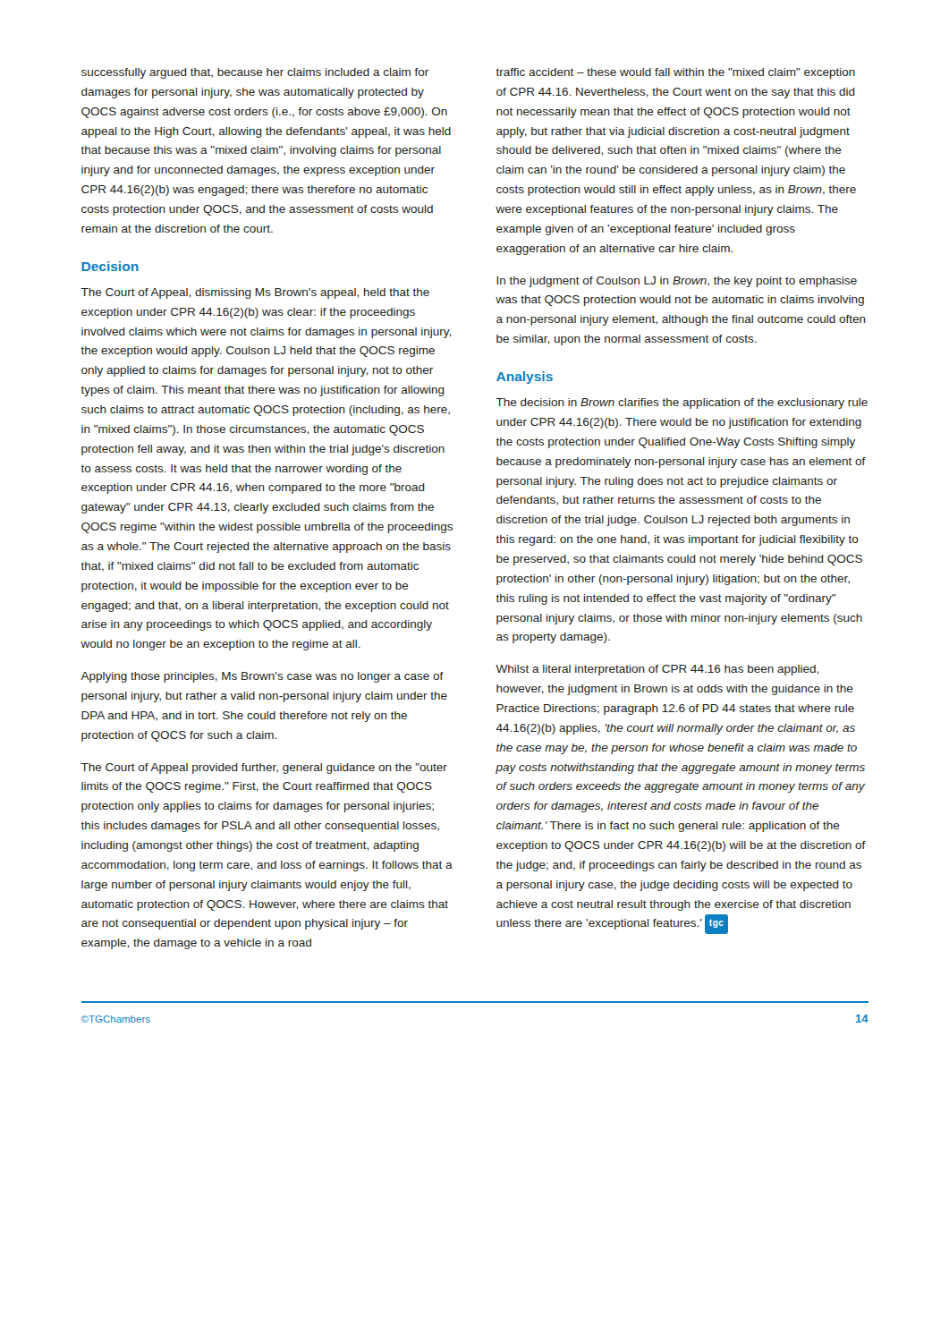successfully argued that, because her claims included a claim for damages for personal injury, she was automatically protected by QOCS against adverse cost orders (i.e., for costs above £9,000). On appeal to the High Court, allowing the defendants' appeal, it was held that because this was a "mixed claim", involving claims for personal injury and for unconnected damages, the express exception under CPR 44.16(2)(b) was engaged; there was therefore no automatic costs protection under QOCS, and the assessment of costs would remain at the discretion of the court.
Decision
The Court of Appeal, dismissing Ms Brown's appeal, held that the exception under CPR 44.16(2)(b) was clear: if the proceedings involved claims which were not claims for damages in personal injury, the exception would apply. Coulson LJ held that the QOCS regime only applied to claims for damages for personal injury, not to other types of claim. This meant that there was no justification for allowing such claims to attract automatic QOCS protection (including, as here, in "mixed claims"). In those circumstances, the automatic QOCS protection fell away, and it was then within the trial judge's discretion to assess costs. It was held that the narrower wording of the exception under CPR 44.16, when compared to the more "broad gateway" under CPR 44.13, clearly excluded such claims from the QOCS regime "within the widest possible umbrella of the proceedings as a whole." The Court rejected the alternative approach on the basis that, if "mixed claims" did not fall to be excluded from automatic protection, it would be impossible for the exception ever to be engaged; and that, on a liberal interpretation, the exception could not arise in any proceedings to which QOCS applied, and accordingly would no longer be an exception to the regime at all.
Applying those principles, Ms Brown's case was no longer a case of personal injury, but rather a valid non-personal injury claim under the DPA and HPA, and in tort. She could therefore not rely on the protection of QOCS for such a claim.
The Court of Appeal provided further, general guidance on the "outer limits of the QOCS regime." First, the Court reaffirmed that QOCS protection only applies to claims for damages for personal injuries; this includes damages for PSLA and all other consequential losses, including (amongst other things) the cost of treatment, adapting accommodation, long term care, and loss of earnings. It follows that a large number of personal injury claimants would enjoy the full, automatic protection of QOCS. However, where there are claims that are not consequential or dependent upon physical injury – for example, the damage to a vehicle in a road
traffic accident – these would fall within the "mixed claim" exception of CPR 44.16. Nevertheless, the Court went on the say that this did not necessarily mean that the effect of QOCS protection would not apply, but rather that via judicial discretion a cost-neutral judgment should be delivered, such that often in "mixed claims" (where the claim can 'in the round' be considered a personal injury claim) the costs protection would still in effect apply unless, as in Brown, there were exceptional features of the non-personal injury claims. The example given of an 'exceptional feature' included gross exaggeration of an alternative car hire claim.
In the judgment of Coulson LJ in Brown, the key point to emphasise was that QOCS protection would not be automatic in claims involving a non-personal injury element, although the final outcome could often be similar, upon the normal assessment of costs.
Analysis
The decision in Brown clarifies the application of the exclusionary rule under CPR 44.16(2)(b). There would be no justification for extending the costs protection under Qualified One-Way Costs Shifting simply because a predominately non-personal injury case has an element of personal injury. The ruling does not act to prejudice claimants or defendants, but rather returns the assessment of costs to the discretion of the trial judge. Coulson LJ rejected both arguments in this regard: on the one hand, it was important for judicial flexibility to be preserved, so that claimants could not merely 'hide behind QOCS protection' in other (non-personal injury) litigation; but on the other, this ruling is not intended to effect the vast majority of "ordinary" personal injury claims, or those with minor non-injury elements (such as property damage).
Whilst a literal interpretation of CPR 44.16 has been applied, however, the judgment in Brown is at odds with the guidance in the Practice Directions; paragraph 12.6 of PD 44 states that where rule 44.16(2)(b) applies, 'the court will normally order the claimant or, as the case may be, the person for whose benefit a claim was made to pay costs notwithstanding that the aggregate amount in money terms of such orders exceeds the aggregate amount in money terms of any orders for damages, interest and costs made in favour of the claimant.' There is in fact no such general rule: application of the exception to QOCS under CPR 44.16(2)(b) will be at the discretion of the judge; and, if proceedings can fairly be described in the round as a personal injury case, the judge deciding costs will be expected to achieve a cost neutral result through the exercise of that discretion unless there are 'exceptional features.'tgc
©TGChambers
14